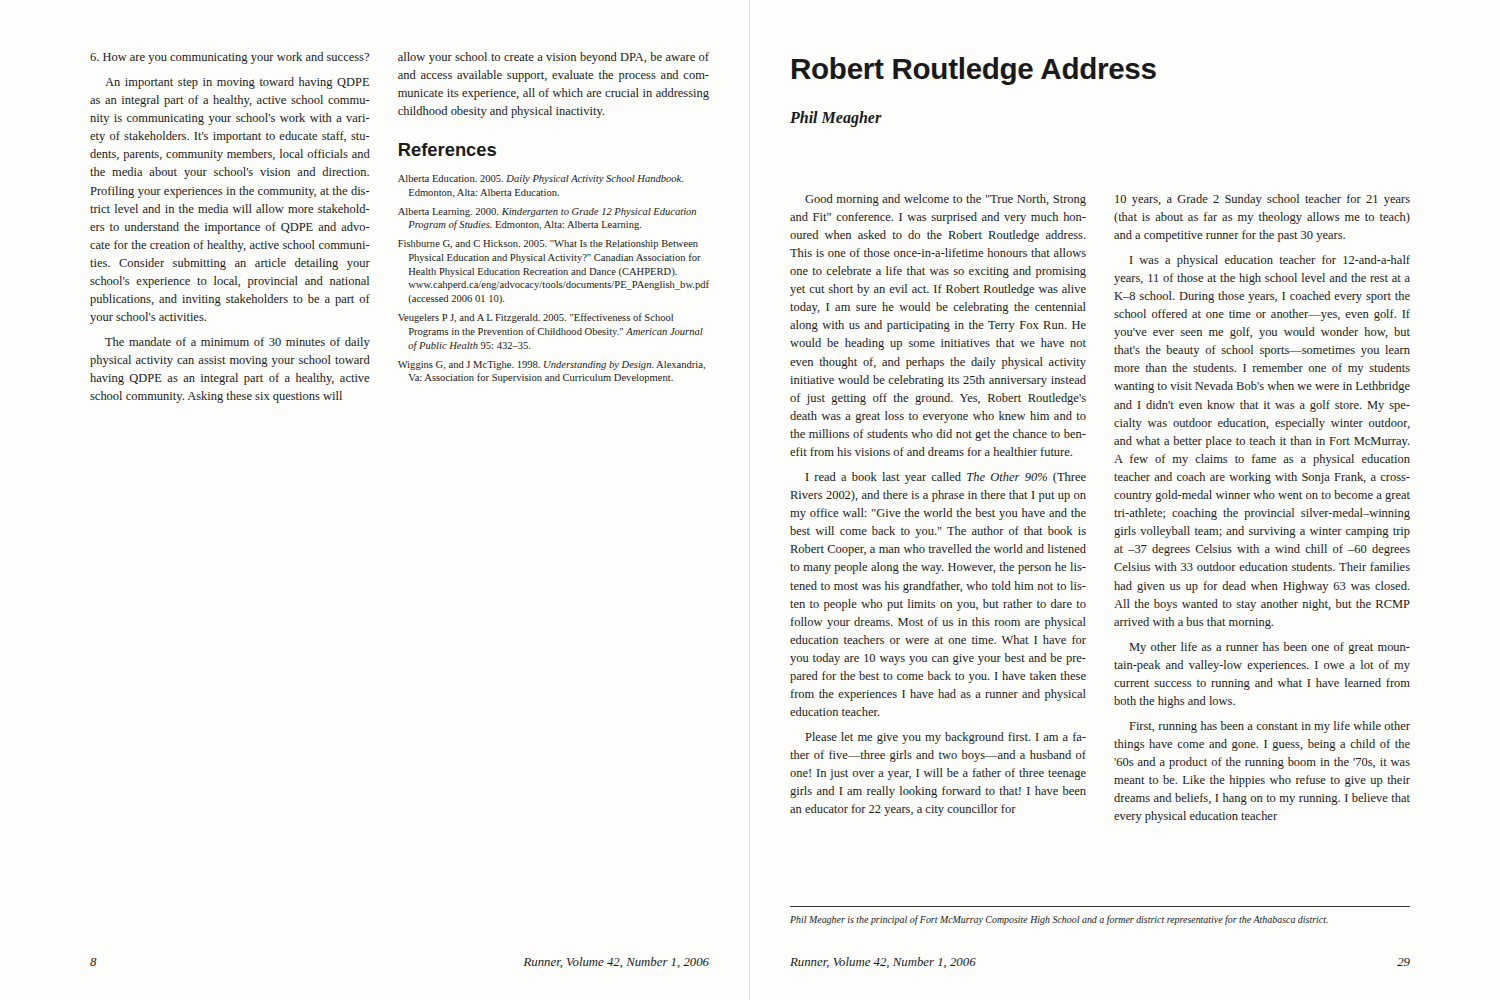6. How are you communicating your work and success?
An important step in moving toward having QDPE as an integral part of a healthy, active school community is communicating your school's work with a variety of stakeholders. It's important to educate staff, students, parents, community members, local officials and the media about your school's vision and direction. Profiling your experiences in the community, at the district level and in the media will allow more stakeholders to understand the importance of QDPE and advocate for the creation of healthy, active school communities. Consider submitting an article detailing your school's experience to local, provincial and national publications, and inviting stakeholders to be a part of your school's activities.
The mandate of a minimum of 30 minutes of daily physical activity can assist moving your school toward having QDPE as an integral part of a healthy, active school community. Asking these six questions will
allow your school to create a vision beyond DPA, be aware of and access available support, evaluate the process and communicate its experience, all of which are crucial in addressing childhood obesity and physical inactivity.
References
Alberta Education. 2005. Daily Physical Activity School Handbook. Edmonton, Alta: Alberta Education.
Alberta Learning. 2000. Kindergarten to Grade 12 Physical Education Program of Studies. Edmonton, Alta: Alberta Learning.
Fishburne G, and C Hickson. 2005. "What Is the Relationship Between Physical Education and Physical Activity?" Canadian Association for Health Physical Education Recreation and Dance (CAHPERD). www.cahperd.ca/eng/advocacy/tools/documents/PE_PAenglish_bw.pdf (accessed 2006 01 10).
Veugelers P J, and A L Fitzgerald. 2005. "Effectiveness of School Programs in the Prevention of Childhood Obesity." American Journal of Public Health 95: 432–35.
Wiggins G, and J McTighe. 1998. Understanding by Design. Alexandria, Va: Association for Supervision and Curriculum Development.
8 Runner, Volume 42, Number 1, 2006
Robert Routledge Address
Phil Meagher
Good morning and welcome to the "True North, Strong and Fit" conference. I was surprised and very much honoured when asked to do the Robert Routledge address. This is one of those once-in-a-lifetime honours that allows one to celebrate a life that was so exciting and promising yet cut short by an evil act. If Robert Routledge was alive today, I am sure he would be celebrating the centennial along with us and participating in the Terry Fox Run. He would be heading up some initiatives that we have not even thought of, and perhaps the daily physical activity initiative would be celebrating its 25th anniversary instead of just getting off the ground. Yes, Robert Routledge's death was a great loss to everyone who knew him and to the millions of students who did not get the chance to benefit from his visions of and dreams for a healthier future.
I read a book last year called The Other 90% (Three Rivers 2002), and there is a phrase in there that I put up on my office wall: "Give the world the best you have and the best will come back to you." The author of that book is Robert Cooper, a man who travelled the world and listened to many people along the way. However, the person he listened to most was his grandfather, who told him not to listen to people who put limits on you, but rather to dare to follow your dreams. Most of us in this room are physical education teachers or were at one time. What I have for you today are 10 ways you can give your best and be prepared for the best to come back to you. I have taken these from the experiences I have had as a runner and physical education teacher.
Please let me give you my background first. I am a father of five—three girls and two boys—and a husband of one! In just over a year, I will be a father of three teenage girls and I am really looking forward to that! I have been an educator for 22 years, a city councillor for
10 years, a Grade 2 Sunday school teacher for 21 years (that is about as far as my theology allows me to teach) and a competitive runner for the past 30 years.
I was a physical education teacher for 12-and-a-half years, 11 of those at the high school level and the rest at a K–8 school. During those years, I coached every sport the school offered at one time or another—yes, even golf. If you've ever seen me golf, you would wonder how, but that's the beauty of school sports—sometimes you learn more than the students. I remember one of my students wanting to visit Nevada Bob's when we were in Lethbridge and I didn't even know that it was a golf store. My specialty was outdoor education, especially winter outdoor, and what a better place to teach it than in Fort McMurray. A few of my claims to fame as a physical education teacher and coach are working with Sonja Frank, a cross-country gold-medal winner who went on to become a great tri-athlete; coaching the provincial silver-medal–winning girls volleyball team; and surviving a winter camping trip at –37 degrees Celsius with a wind chill of –60 degrees Celsius with 33 outdoor education students. Their families had given us up for dead when Highway 63 was closed. All the boys wanted to stay another night, but the RCMP arrived with a bus that morning.
My other life as a runner has been one of great mountain-peak and valley-low experiences. I owe a lot of my current success to running and what I have learned from both the highs and lows.
First, running has been a constant in my life while other things have come and gone. I guess, being a child of the '60s and a product of the running boom in the '70s, it was meant to be. Like the hippies who refuse to give up their dreams and beliefs, I hang on to my running. I believe that every physical education teacher
Phil Meagher is the principal of Fort McMurray Composite High School and a former district representative for the Athabasca district.
Runner, Volume 42, Number 1, 2006 29